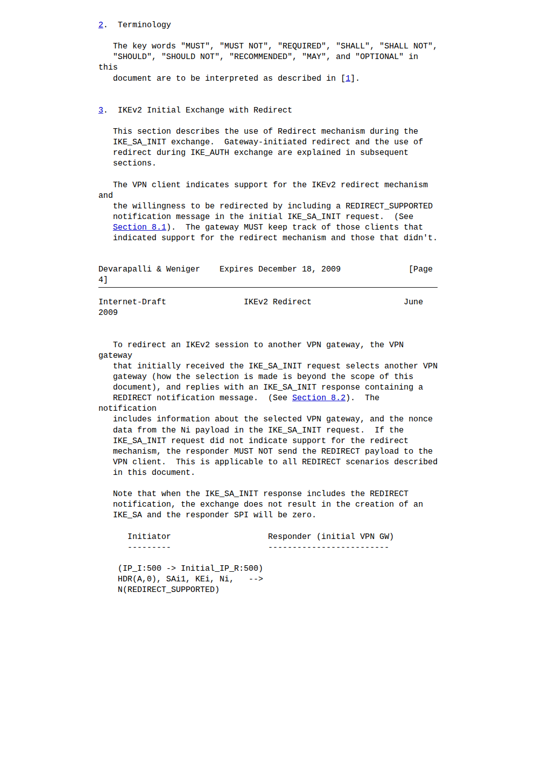2.  Terminology

   The key words "MUST", "MUST NOT", "REQUIRED", "SHALL", "SHALL NOT",
   "SHOULD", "SHOULD NOT", "RECOMMENDED", "MAY", and "OPTIONAL" in this
   document are to be interpreted as described in [1].


3.  IKEv2 Initial Exchange with Redirect

   This section describes the use of Redirect mechanism during the
   IKE_SA_INIT exchange.  Gateway-initiated redirect and the use of
   redirect during IKE_AUTH exchange are explained in subsequent
   sections.

   The VPN client indicates support for the IKEv2 redirect mechanism and
   the willingness to be redirected by including a REDIRECT_SUPPORTED
   notification message in the initial IKE_SA_INIT request.  (See
   Section 8.1).  The gateway MUST keep track of those clients that
   indicated support for the redirect mechanism and those that didn't.
Devarapalli & Weniger    Expires December 18, 2009              [Page 4]
Internet-Draft                IKEv2 Redirect                   June 2009


   To redirect an IKEv2 session to another VPN gateway, the VPN gateway
   that initially received the IKE_SA_INIT request selects another VPN
   gateway (how the selection is made is beyond the scope of this
   document), and replies with an IKE_SA_INIT response containing a
   REDIRECT notification message.  (See Section 8.2).  The notification
   includes information about the selected VPN gateway, and the nonce
   data from the Ni payload in the IKE_SA_INIT request.  If the
   IKE_SA_INIT request did not indicate support for the redirect
   mechanism, the responder MUST NOT send the REDIRECT payload to the
   VPN client.  This is applicable to all REDIRECT scenarios described
   in this document.

   Note that when the IKE_SA_INIT response includes the REDIRECT
   notification, the exchange does not result in the creation of an
   IKE_SA and the responder SPI will be zero.

      Initiator                    Responder (initial VPN GW)
      ---------                    -------------------------

    (IP_I:500 -> Initial_IP_R:500)
    HDR(A,0), SAi1, KEi, Ni,   -->
    N(REDIRECT_SUPPORTED)